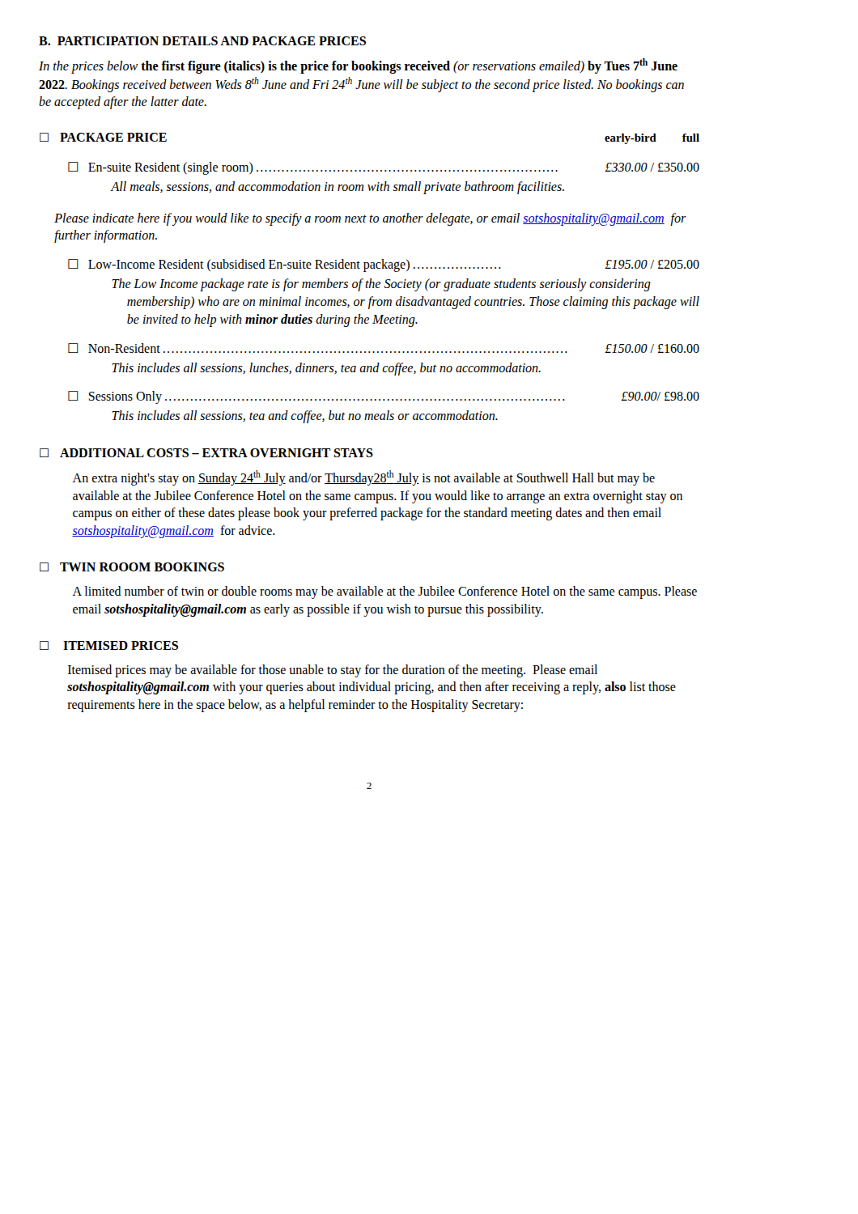B. PARTICIPATION DETAILS AND PACKAGE PRICES
In the prices below the first figure (italics) is the price for bookings received (or reservations emailed) by Tues 7th June 2022. Bookings received between Weds 8th June and Fri 24th June will be subject to the second price listed. No bookings can be accepted after the latter date.
☐ PACKAGE PRICE early-birdfull
☐ En-suite Resident (single room) ....................................................................... £330.00 / £350.00
All meals, sessions, and accommodation in room with small private bathroom facilities.
Please indicate here if you would like to specify a room next to another delegate, or email sotshospitality@gmail.com for further information.
☐ Low-Income Resident (subsidised En-suite Resident package) ..................... £195.00 / £205.00
The Low Income package rate is for members of the Society (or graduate students seriously considering membership) who are on minimal incomes, or from disadvantaged countries. Those claiming this package will be invited to help with minor duties during the Meeting.
☐ Non-Resident ............................................................................................... £150.00 / £160.00
This includes all sessions, lunches, dinners, tea and coffee, but no accommodation.
☐ Sessions Only .............................................................................................. £90.00/ £98.00
This includes all sessions, tea and coffee, but no meals or accommodation.
☐ ADDITIONAL COSTS – EXTRA OVERNIGHT STAYS
An extra night's stay on Sunday 24th July and/or Thursday28th July is not available at Southwell Hall but may be available at the Jubilee Conference Hotel on the same campus. If you would like to arrange an extra overnight stay on campus on either of these dates please book your preferred package for the standard meeting dates and then email sotshospitality@gmail.com for advice.
☐ TWIN ROOOM BOOKINGS
A limited number of twin or double rooms may be available at the Jubilee Conference Hotel on the same campus. Please email sotshospitality@gmail.com as early as possible if you wish to pursue this possibility.
☐ ITEMISED PRICES
Itemised prices may be available for those unable to stay for the duration of the meeting. Please email sotshospitality@gmail.com with your queries about individual pricing, and then after receiving a reply, also list those requirements here in the space below, as a helpful reminder to the Hospitality Secretary:
2